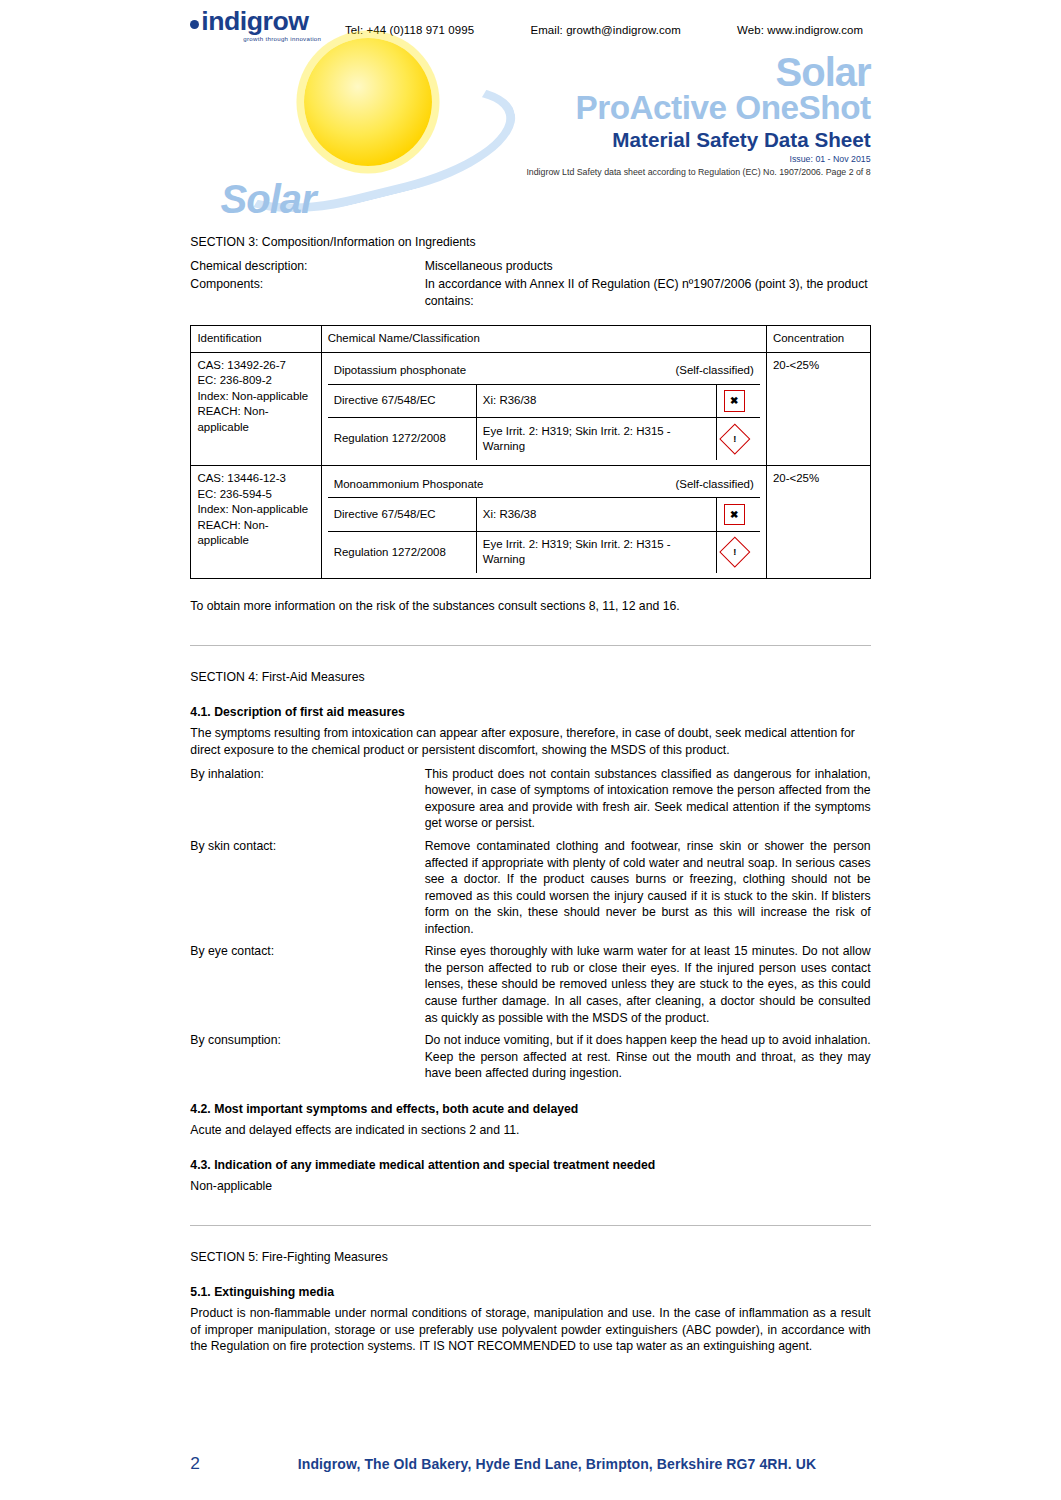Tel: +44 (0)118 971 0995 Email: growth@indigrow.com Web: www.indigrow.com
indigrow
growth through innovation
Solar
Solar
ProActive OneShot
Material Safety Data Sheet
Issue: 01 - Nov 2015
Indigrow Ltd Safety data sheet according to Regulation (EC) No. 1907/2006. Page 2 of 8
SECTION 3: Composition/Information on Ingredients
Chemical description:
Miscellaneous products
Components:
In accordance with Annex II of Regulation (EC) nº1907/2006 (point 3), the product contains:
| Identification | Chemical Name/Classification | Concentration |
| --- | --- | --- |
| CAS: 13492-26-7 EC: 236-809-2 Index: Non-applicable REACH: Non-applicable | / Dipotassium phosphonate (Self-classified) / / Directive 67/548/EC / Xi: R36/38 / ✖ / / Regulation 1272/2008 / Eye Irrit. 2: H319; Skin Irrit. 2: H315 - Warning / ! / | 20-<25% |
| CAS: 13446-12-3 EC: 236-594-5 Index: Non-applicable REACH: Non-applicable | / Monoammonium Phosponate (Self-classified) / / Directive 67/548/EC / Xi: R36/38 / ✖ / / Regulation 1272/2008 / Eye Irrit. 2: H319; Skin Irrit. 2: H315 - Warning / ! / | 20-<25% |
To obtain more information on the risk of the substances consult sections 8, 11, 12 and 16.
SECTION 4: First-Aid Measures
4.1. Description of first aid measures
The symptoms resulting from intoxication can appear after exposure, therefore, in case of doubt, seek medical attention for direct exposure to the chemical product or persistent discomfort, showing the MSDS of this product.
By inhalation:
This product does not contain substances classified as dangerous for inhalation, however, in case of symptoms of intoxication remove the person affected from the exposure area and provide with fresh air. Seek medical attention if the symptoms get worse or persist.
By skin contact:
Remove contaminated clothing and footwear, rinse skin or shower the person affected if appropriate with plenty of cold water and neutral soap. In serious cases see a doctor. If the product causes burns or freezing, clothing should not be removed as this could worsen the injury caused if it is stuck to the skin. If blisters form on the skin, these should never be burst as this will increase the risk of infection.
By eye contact:
Rinse eyes thoroughly with luke warm water for at least 15 minutes. Do not allow the person affected to rub or close their eyes. If the injured person uses contact lenses, these should be removed unless they are stuck to the eyes, as this could cause further damage. In all cases, after cleaning, a doctor should be consulted as quickly as possible with the MSDS of the product.
By consumption:
Do not induce vomiting, but if it does happen keep the head up to avoid inhalation. Keep the person affected at rest. Rinse out the mouth and throat, as they may have been affected during ingestion.
4.2. Most important symptoms and effects, both acute and delayed
Acute and delayed effects are indicated in sections 2 and 11.
4.3. Indication of any immediate medical attention and special treatment needed
Non-applicable
SECTION 5: Fire-Fighting Measures
5.1. Extinguishing media
Product is non-flammable under normal conditions of storage, manipulation and use. In the case of inflammation as a result of improper manipulation, storage or use preferably use polyvalent powder extinguishers (ABC powder), in accordance with the Regulation on fire protection systems. IT IS NOT RECOMMENDED to use tap water as an extinguishing agent.
2
Indigrow, The Old Bakery, Hyde End Lane, Brimpton, Berkshire RG7 4RH. UK